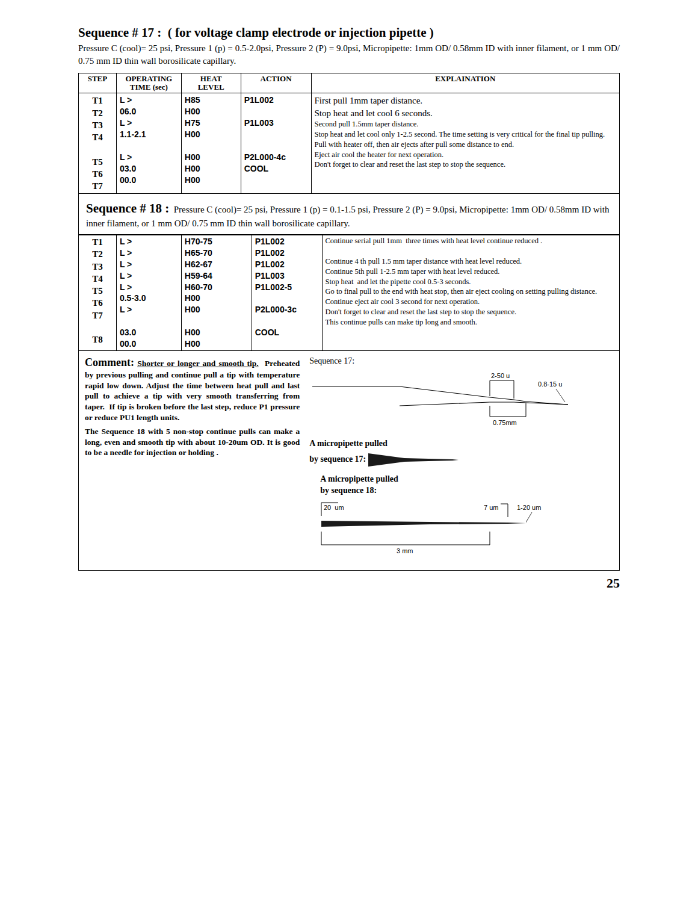Sequence # 17 : ( for voltage clamp electrode or injection pipette )
Pressure C (cool)= 25 psi, Pressure 1 (p) = 0.5-2.0psi, Pressure 2 (P) = 9.0psi, Micropipette: 1mm OD/ 0.58mm ID with inner filament, or 1 mm OD/ 0.75 mm ID thin wall borosilicate capillary.
| STEP | OPERATING TIME (sec) | HEAT LEVEL | ACTION | EXPLAINATION |
| --- | --- | --- | --- | --- |
| T1 T2 T3 T4 T5 T6 T7 | L > 06.0 L > 1.1-2.1 L > 03.0 00.0 | H85 H00 H75 H00 H00 H00 H00 | P1L002 P1L003 P2L000-4c COOL | First pull 1mm taper distance. Stop heat and let cool 6 seconds. Second pull 1.5mm taper distance. Stop heat and let cool only 1-2.5 second. The time setting is very critical for the final tip pulling. Pull with heater off, then air ejects after pull some distance to end. Eject air cool the heater for next operation. Don't forget to clear and reset the last step to stop the sequence. |
Sequence # 18 :
Pressure C (cool)= 25 psi, Pressure 1 (p) = 0.1-1.5 psi, Pressure 2 (P) = 9.0psi, Micropipette: 1mm OD/ 0.58mm ID with inner filament, or 1 mm OD/ 0.75 mm ID thin wall borosilicate capillary.
| T1 T2 T3 T4 T5 T6 T7 T8 | L > L > L > L > L > 0.5-3.0 L > 03.0 00.0 | H70-75 H65-70 H62-67 H59-64 H60-70 H00 H00 H00 H00 | P1L002 P1L002 P1L002 P1L003 P1L002-5 P2L000-3c COOL | Continue serial pull 1mm three times with heat level continue reduced . Continue 4 th pull 1.5 mm taper distance with heat level reduced. Continue 5th pull 1-2.5 mm taper with heat level reduced. Stop heat and let the pipette cool 0.5-3 seconds. Go to final pull to the end with heat stop, then air eject cooling on setting pulling distance. Continue eject air cool 3 second for next operation. Don't forget to clear and reset the last step to stop the sequence. This continue pulls can make tip long and smooth. |
Comment: Shorter or longer and smooth tip. Preheated by previous pulling and continue pull a tip with temperature rapid low down. Adjust the time between heat pull and last pull to achieve a tip with very smooth transferring from taper. If tip is broken before the last step, reduce P1 pressure or reduce PU1 length units.
The Sequence 18 with 5 non-stop continue pulls can make a long, even and smooth tip with about 10-20um OD. It is good to be a needle for injection or holding .
Sequence 17:
2-50 u 0.8-15 u 0.75mm
A micropipette pulled
by sequence 17:
A micropipette pulled
by sequence 18:
20 um 7 um 1-20 um 3 mm
25